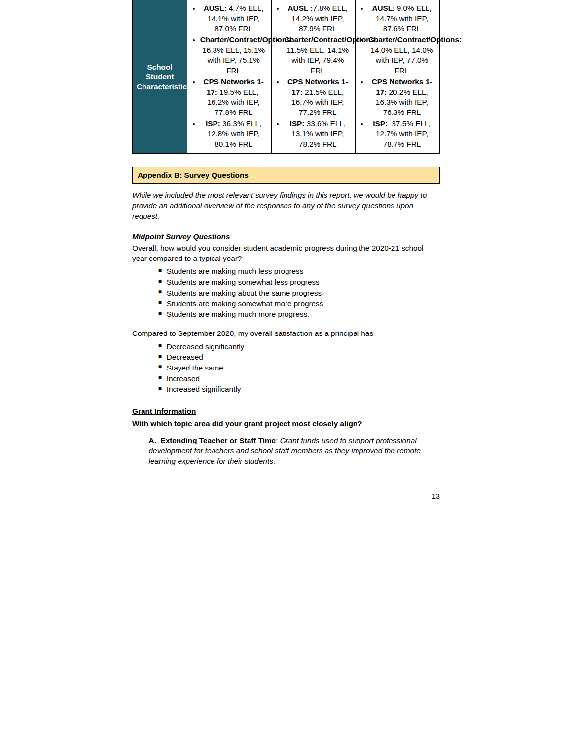| School Student Characteristics | AUSL: 4.7% ELL, 14.1% with IEP, 87.0% FRL Charter/Contract/Options: 16.3% ELL, 15.1% with IEP, 75.1% FRL CPS Networks 1-17: 19.5% ELL, 16.2% with IEP, 77.8% FRL ISP: 36.3% ELL, 12.8% with IEP, 80.1% FRL | AUSL : 7.8% ELL, 14.2% with IEP, 87.9% FRL Charter/Contract/Options: 11.5% ELL, 14.1% with IEP, 79.4% FRL CPS Networks 1-17: 21.5% ELL, 16.7% with IEP, 77.2% FRL ISP: 33.6% ELL, 13.1% with IEP, 78.2% FRL | AUSL : 9.0% ELL, 14.7% with IEP, 87.6% FRL Charter/Contract/Options: 14.0% ELL, 14.0% with IEP, 77.0% FRL CPS Networks 1-17: 20.2% ELL, 16.3% with IEP, 76.3% FRL ISP: 37.5% ELL, 12.7% with IEP, 78.7% FRL |
Appendix B: Survey Questions
While we included the most relevant survey findings in this report, we would be happy to provide an additional overview of the responses to any of the survey questions upon request.
Midpoint Survey Questions
Overall, how would you consider student academic progress during the 2020-21 school year compared to a typical year?
Students are making much less progress
Students are making somewhat less progress
Students are making about the same progress
Students are making somewhat more progress
Students are making much more progress.
Compared to September 2020, my overall satisfaction as a principal has
Decreased significantly
Decreased
Stayed the same
Increased
Increased significantly
Grant Information
With which topic area did your grant project most closely align?
A. Extending Teacher or Staff Time: Grant funds used to support professional development for teachers and school staff members as they improved the remote learning experience for their students.
13